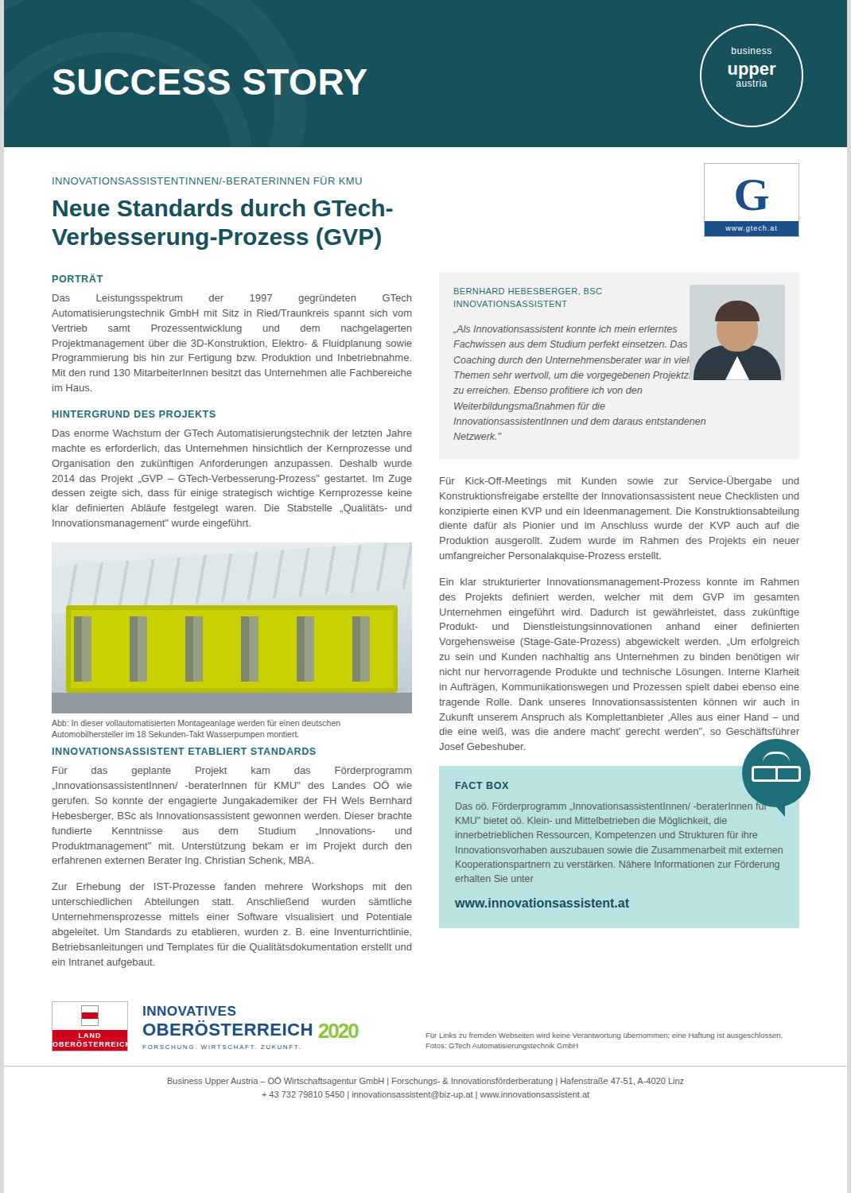SUCCESS STORY
business upper austria
Innovationsassistentinnen/-beraterinnen für KMU
Neue Standards durch GTech-
Verbesserung-Prozess (GVP)
G
www.gtech.at
Porträt
Das Leistungsspektrum der 1997 gegründeten GTech Automatisierungstechnik GmbH mit Sitz in Ried/Traunkreis spannt sich vom Vertrieb samt Prozessentwicklung und dem nachgelagerten Projektmanagement über die 3D-Konstruktion, Elektro- & Fluidplanung sowie Programmierung bis hin zur Fertigung bzw. Produktion und Inbetriebnahme. Mit den rund 130 MitarbeiterInnen besitzt das Unternehmen alle Fachbereiche im Haus.
Hintergrund des Projekts
Das enorme Wachstum der GTech Automatisierungstechnik der letzten Jahre machte es erforderlich, das Unternehmen hinsichtlich der Kernprozesse und Organisation den zukünftigen Anforderungen anzupassen. Deshalb wurde 2014 das Projekt „GVP – GTech-Verbesserung-Prozess" gestartet. Im Zuge dessen zeigte sich, dass für einige strategisch wichtige Kernprozesse keine klar definierten Abläufe festgelegt waren. Die Stabstelle „Qualitäts- und Innovationsmanagement" wurde eingeführt.
Abb: In dieser vollautomatisierten Montageanlage werden für einen deutschen Automobilhersteller im 18 Sekunden-Takt Wasserpumpen montiert.
Innovationsassistent etabliert Standards
Für das geplante Projekt kam das Förderprogramm „InnovationsassistentInnen/ -beraterInnen für KMU" des Landes OÖ wie gerufen. So konnte der engagierte Jungakademiker der FH Wels Bernhard Hebesberger, BSc als Innovationsassistent gewonnen werden. Dieser brachte fundierte Kenntnisse aus dem Studium „Innovations- und Produktmanagement" mit. Unterstützung bekam er im Projekt durch den erfahrenen externen Berater Ing. Christian Schenk, MBA.
Zur Erhebung der IST-Prozesse fanden mehrere Workshops mit den unterschiedlichen Abteilungen statt. Anschließend wurden sämtliche Unternehmensprozesse mittels einer Software visualisiert und Potentiale abgeleitet. Um Standards zu etablieren, wurden z. B. eine Inventurrichtlinie, Betriebsanleitungen und Templates für die Qualitätsdokumentation erstellt und ein Intranet aufgebaut.
Bernhard Hebesberger, BSc
Innovationsassistent
„Als Innovationsassistent konnte ich mein erlerntes Fachwissen aus dem Studium perfekt einsetzen. Das Coaching durch den Unternehmensberater war in vielen Themen sehr wertvoll, um die vorgegebenen Projektziele zu erreichen. Ebenso profitiere ich von den Weiterbildungsmaßnahmen für die InnovationsassistentInnen und dem daraus entstandenen Netzwerk."
Für Kick-Off-Meetings mit Kunden sowie zur Service-Übergabe und Konstruktionsfreigabe erstellte der Innovationsassistent neue Checklisten und konzipierte einen KVP und ein Ideenmanagement. Die Konstruktionsabteilung diente dafür als Pionier und im Anschluss wurde der KVP auch auf die Produktion ausgerollt. Zudem wurde im Rahmen des Projekts ein neuer umfangreicher Personalakquise-Prozess erstellt.
Ein klar strukturierter Innovationsmanagement-Prozess konnte im Rahmen des Projekts definiert werden, welcher mit dem GVP im gesamten Unternehmen eingeführt wird. Dadurch ist gewährleistet, dass zukünftige Produkt- und Dienstleistungsinnovationen anhand einer definierten Vorgehensweise (Stage-Gate-Prozess) abgewickelt werden. „Um erfolgreich zu sein und Kunden nachhaltig ans Unternehmen zu binden benötigen wir nicht nur hervorragende Produkte und technische Lösungen. Interne Klarheit in Aufträgen, Kommunikationswegen und Prozessen spielt dabei ebenso eine tragende Rolle. Dank unseres Innovationsassistenten können wir auch in Zukunft unserem Anspruch als Komplettanbieter ‚Alles aus einer Hand – und die eine weiß, was die andere macht' gerecht werden", so Geschäftsführer Josef Gebeshuber.
Fact Box
Das oö. Förderprogramm „InnovationsassistentInnen/ -beraterInnen für KMU" bietet oö. Klein- und Mittelbetrieben die Möglichkeit, die innerbetrieblichen Ressourcen, Kompetenzen und Strukturen für ihre Innovationsvorhaben auszubauen sowie die Zusammenarbeit mit externen Kooperationspartnern zu verstärken. Nähere Informationen zur Förderung erhalten Sie unter
www.innovationsassistent.at
LAND
OBERÖSTERREICH
INNOVATIVES
OBERÖSTERREICH2020
FORSCHUNG. WIRTSCHAFT. ZUKUNFT.
Für Links zu fremden Webseiten wird keine Verantwortung übernommen; eine Haftung ist ausgeschlossen. Fotos: GTech Automatisierungstechnik GmbH
Business Upper Austria – OÖ Wirtschaftsagentur GmbH | Forschungs- & Innovationsförderberatung | Hafenstraße 47-51, A-4020 Linz
+ 43 732 79810 5450 | innovationsassistent@biz-up.at | www.innovationsassistent.at